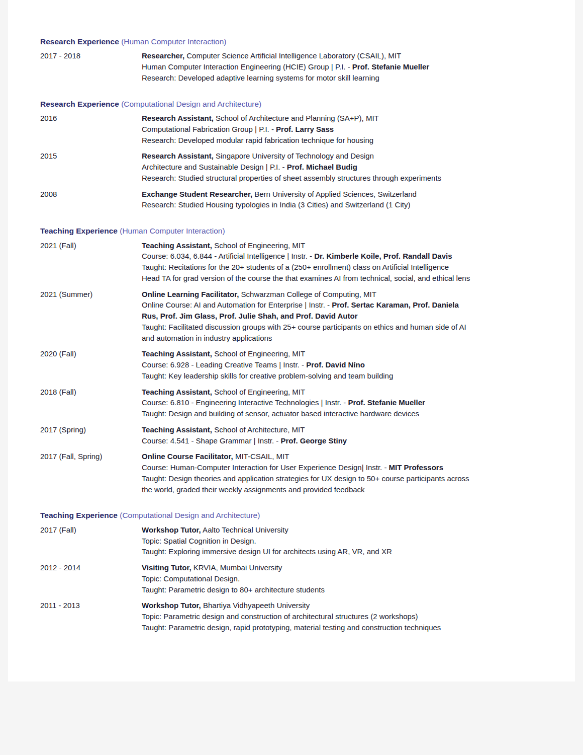Research Experience (Human Computer Interaction)
| 2017 - 2018 | Researcher, Computer Science Artificial Intelligence Laboratory (CSAIL), MIT Human Computer Interaction Engineering (HCIE) Group / P.I. - Prof. Stefanie Mueller Research: Developed adaptive learning systems for motor skill learning |
Research Experience (Computational Design and Architecture)
| 2016 | Research Assistant, School of Architecture and Planning (SA+P), MIT Computational Fabrication Group / P.I. - Prof. Larry Sass Research: Developed modular rapid fabrication technique for housing |
| 2015 | Research Assistant, Singapore University of Technology and Design Architecture and Sustainable Design / P.I. - Prof. Michael Budig Research: Studied structural properties of sheet assembly structures through experiments |
| 2008 | Exchange Student Researcher, Bern University of Applied Sciences, Switzerland Research: Studied Housing typologies in India (3 Cities) and Switzerland (1 City) |
Teaching Experience (Human Computer Interaction)
| 2021 (Fall) | Teaching Assistant, School of Engineering, MIT Course: 6.034, 6.844 - Artificial Intelligence / Instr. - Dr. Kimberle Koile, Prof. Randall Davis Taught: Recitations for the 20+ students of a (250+ enrollment) class on Artificial Intelligence Head TA for grad version of the course the that examines AI from technical, social, and ethical lens |
| 2021 (Summer) | Online Learning Facilitator, Schwarzman College of Computing, MIT Online Course: AI and Automation for Enterprise / Instr. - Prof. Sertac Karaman, Prof. Daniela Rus, Prof. Jim Glass, Prof. Julie Shah, and Prof. David Autor Taught: Facilitated discussion groups with 25+ course participants on ethics and human side of AI and automation in industry applications |
| 2020 (Fall) | Teaching Assistant, School of Engineering, MIT Course: 6.928 - Leading Creative Teams / Instr. - Prof. David Níno Taught: Key leadership skills for creative problem-solving and team building |
| 2018 (Fall) | Teaching Assistant, School of Engineering, MIT Course: 6.810 - Engineering Interactive Technologies / Instr. - Prof. Stefanie Mueller Taught: Design and building of sensor, actuator based interactive hardware devices |
| 2017 (Spring) | Teaching Assistant, School of Architecture, MIT Course: 4.541 - Shape Grammar / Instr. - Prof. George Stiny |
| 2017 (Fall, Spring) | Online Course Facilitator, MIT-CSAIL, MIT Course: Human-Computer Interaction for User Experience Design/ Instr. - MIT Professors Taught: Design theories and application strategies for UX design to 50+ course participants across the world, graded their weekly assignments and provided feedback |
Teaching Experience (Computational Design and Architecture)
| 2017 (Fall) | Workshop Tutor, Aalto Technical University Topic: Spatial Cognition in Design. Taught: Exploring immersive design UI for architects using AR, VR, and XR |
| 2012 - 2014 | Visiting Tutor, KRVIA, Mumbai University Topic: Computational Design. Taught: Parametric design to 80+ architecture students |
| 2011 - 2013 | Workshop Tutor, Bhartiya Vidhyapeeth University Topic: Parametric design and construction of architectural structures (2 workshops) Taught: Parametric design, rapid prototyping, material testing and construction techniques |